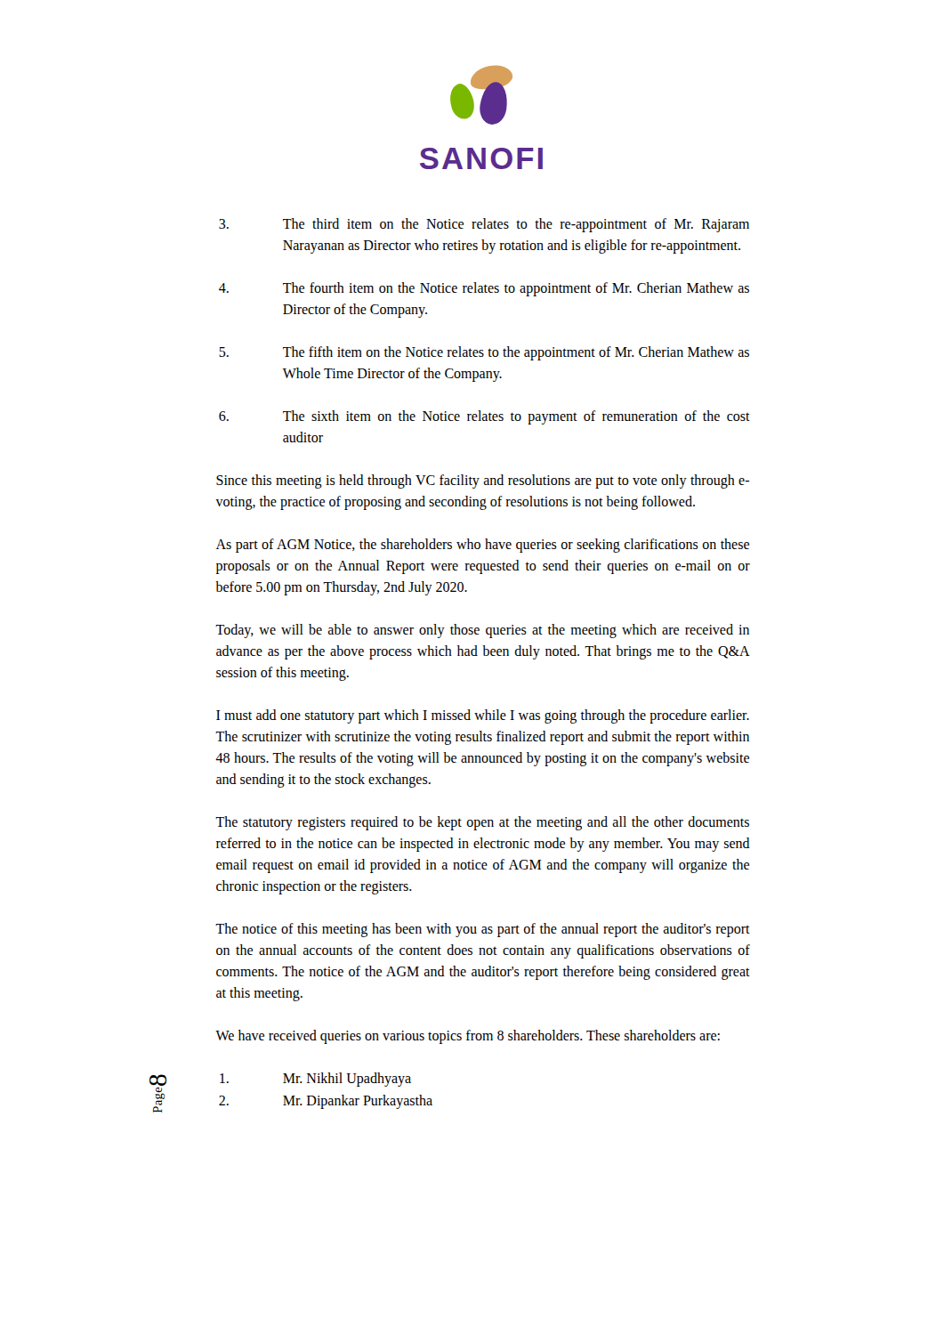SANOFI
3. The third item on the Notice relates to the re-appointment of Mr. Rajaram Narayanan as Director who retires by rotation and is eligible for re-appointment.
4. The fourth item on the Notice relates to appointment of Mr. Cherian Mathew as Director of the Company.
5. The fifth item on the Notice relates to the appointment of Mr. Cherian Mathew as Whole Time Director of the Company.
6. The sixth item on the Notice relates to payment of remuneration of the cost auditor
Since this meeting is held through VC facility and resolutions are put to vote only through e-voting, the practice of proposing and seconding of resolutions is not being followed.
As part of AGM Notice, the shareholders who have queries or seeking clarifications on these proposals or on the Annual Report were requested to send their queries on e-mail on or before 5.00 pm on Thursday, 2nd July 2020.
Today, we will be able to answer only those queries at the meeting which are received in advance as per the above process which had been duly noted. That brings me to the Q&A session of this meeting.
I must add one statutory part which I missed while I was going through the procedure earlier. The scrutinizer with scrutinize the voting results finalized report and submit the report within 48 hours. The results of the voting will be announced by posting it on the company's website and sending it to the stock exchanges.
The statutory registers required to be kept open at the meeting and all the other documents referred to in the notice can be inspected in electronic mode by any member. You may send email request on email id provided in a notice of AGM and the company will organize the chronic inspection or the registers.
The notice of this meeting has been with you as part of the annual report the auditor's report on the annual accounts of the content does not contain any qualifications observations of comments. The notice of the AGM and the auditor's report therefore being considered great at this meeting.
We have received queries on various topics from 8 shareholders. These shareholders are:
1. Mr. Nikhil Upadhyaya
2. Mr. Dipankar Purkayastha
Page8